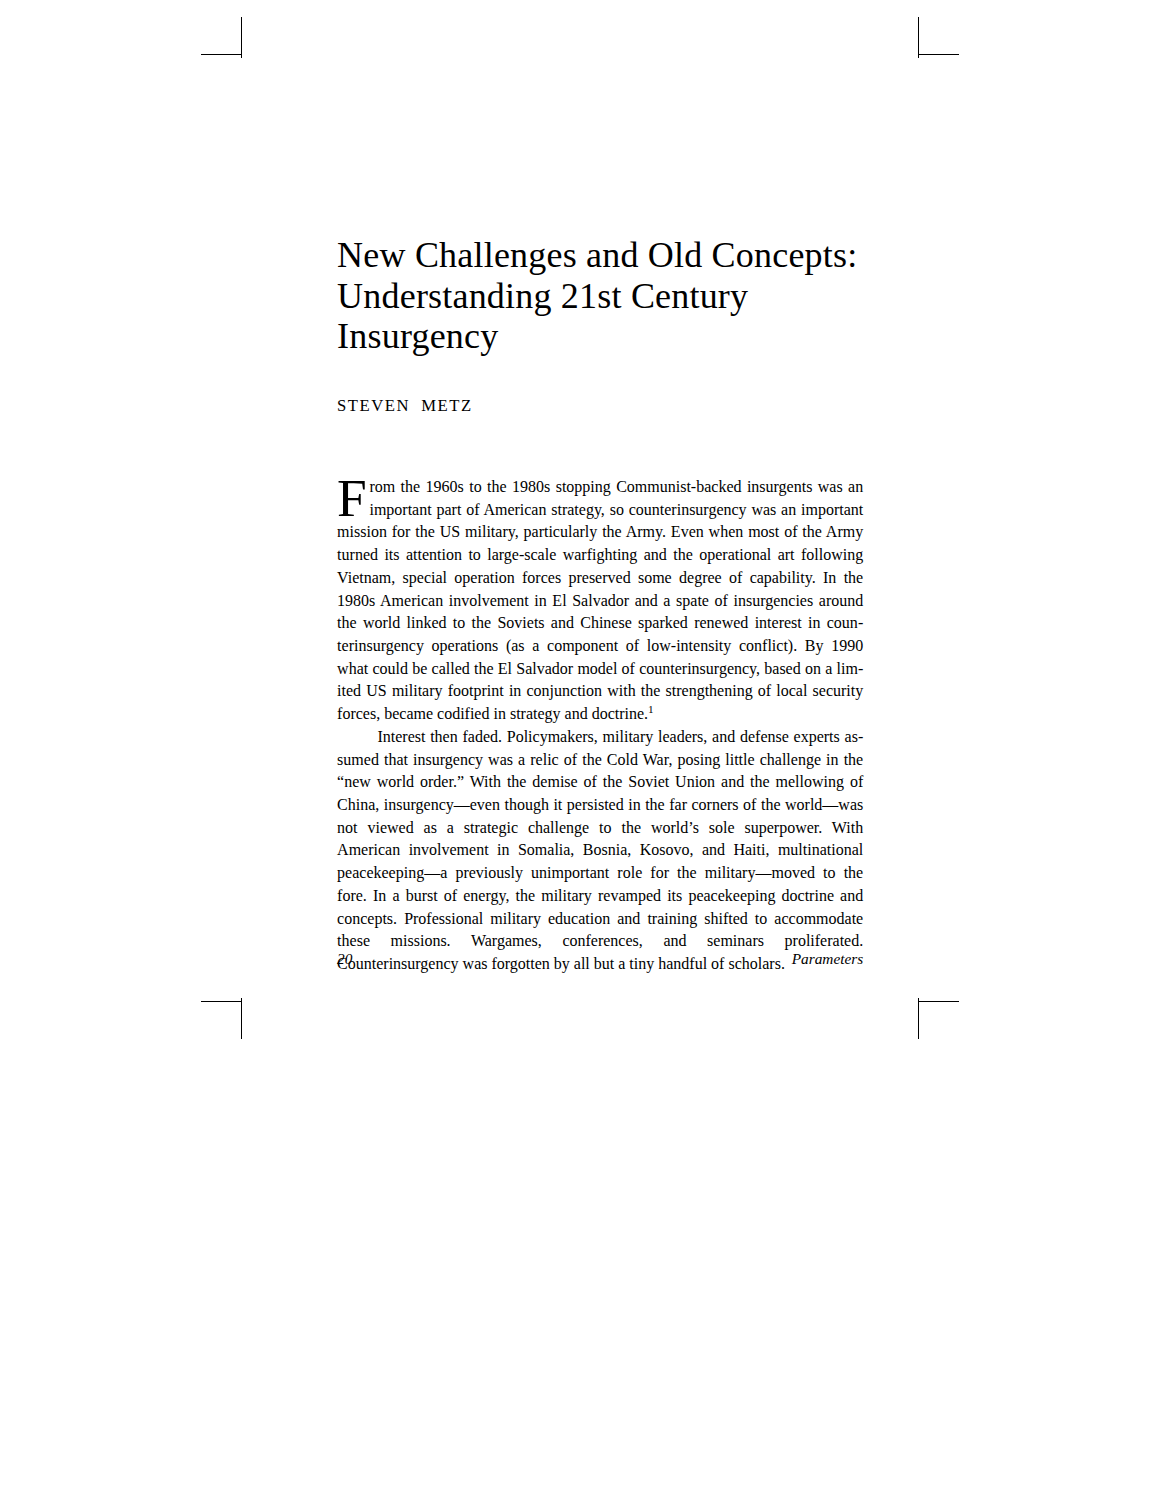New Challenges and Old Concepts: Understanding 21st Century Insurgency
STEVEN METZ
From the 1960s to the 1980s stopping Communist-backed insurgents was an important part of American strategy, so counterinsurgency was an important mission for the US military, particularly the Army. Even when most of the Army turned its attention to large-scale warfighting and the operational art following Vietnam, special operation forces preserved some degree of capability. In the 1980s American involvement in El Salvador and a spate of insurgencies around the world linked to the Soviets and Chinese sparked renewed interest in counterinsurgency operations (as a component of low-intensity conflict). By 1990 what could be called the El Salvador model of counterinsurgency, based on a limited US military footprint in conjunction with the strengthening of local security forces, became codified in strategy and doctrine.1
Interest then faded. Policymakers, military leaders, and defense experts assumed that insurgency was a relic of the Cold War, posing little challenge in the “new world order.” With the demise of the Soviet Union and the mellowing of China, insurgency—even though it persisted in the far corners of the world—was not viewed as a strategic challenge to the world’s sole superpower. With American involvement in Somalia, Bosnia, Kosovo, and Haiti, multinational peacekeeping—a previously unimportant role for the military—moved to the fore. In a burst of energy, the military revamped its peacekeeping doctrine and concepts. Professional military education and training shifted to accommodate these missions. Wargames, conferences, and seminars proliferated. Counterinsurgency was forgotten by all but a tiny handful of scholars.
20 Parameters